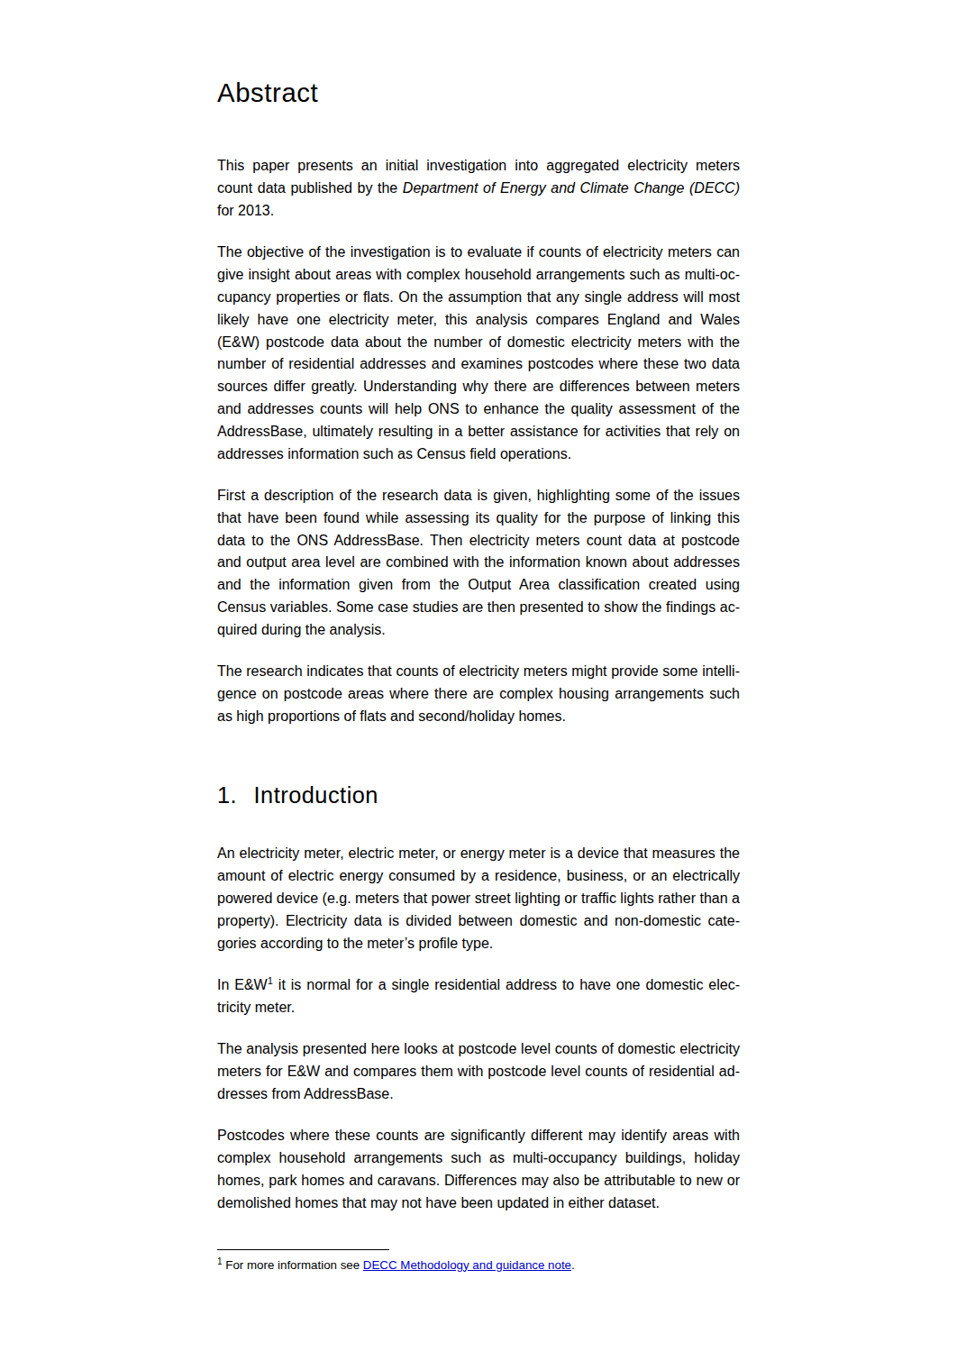Abstract
This paper presents an initial investigation into aggregated electricity meters count data published by the Department of Energy and Climate Change (DECC) for 2013.
The objective of the investigation is to evaluate if counts of electricity meters can give insight about areas with complex household arrangements such as multi-occupancy properties or flats. On the assumption that any single address will most likely have one electricity meter, this analysis compares England and Wales (E&W) postcode data about the number of domestic electricity meters with the number of residential addresses and examines postcodes where these two data sources differ greatly. Understanding why there are differences between meters and addresses counts will help ONS to enhance the quality assessment of the AddressBase, ultimately resulting in a better assistance for activities that rely on addresses information such as Census field operations.
First a description of the research data is given, highlighting some of the issues that have been found while assessing its quality for the purpose of linking this data to the ONS AddressBase. Then electricity meters count data at postcode and output area level are combined with the information known about addresses and the information given from the Output Area classification created using Census variables. Some case studies are then presented to show the findings acquired during the analysis.
The research indicates that counts of electricity meters might provide some intelligence on postcode areas where there are complex housing arrangements such as high proportions of flats and second/holiday homes.
1. Introduction
An electricity meter, electric meter, or energy meter is a device that measures the amount of electric energy consumed by a residence, business, or an electrically powered device (e.g. meters that power street lighting or traffic lights rather than a property). Electricity data is divided between domestic and non-domestic categories according to the meter’s profile type.
In E&W1 it is normal for a single residential address to have one domestic electricity meter.
The analysis presented here looks at postcode level counts of domestic electricity meters for E&W and compares them with postcode level counts of residential addresses from AddressBase.
Postcodes where these counts are significantly different may identify areas with complex household arrangements such as multi-occupancy buildings, holiday homes, park homes and caravans. Differences may also be attributable to new or demolished homes that may not have been updated in either dataset.
1 For more information see DECC Methodology and guidance note.